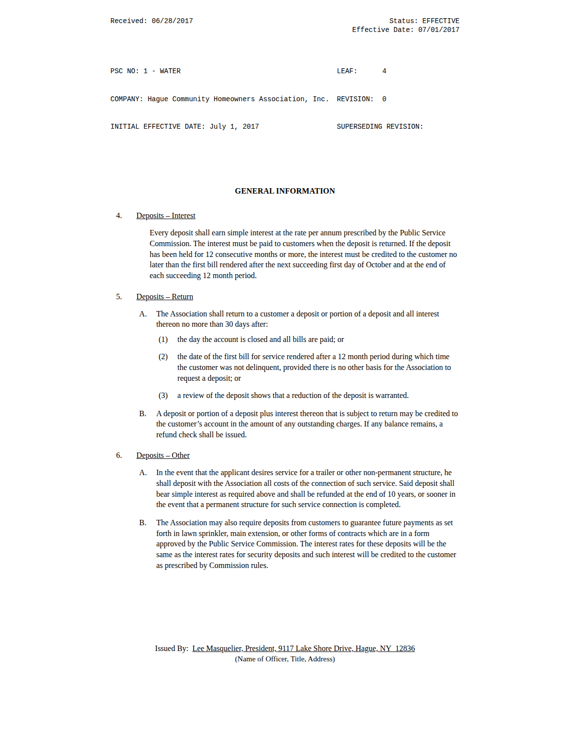Received: 06/28/2017
Status: EFFECTIVE
Effective Date: 07/01/2017
PSC NO: 1 - WATER
LEAF: 4
COMPANY: Hague Community Homeowners Association, Inc.
REVISION: 0
INITIAL EFFECTIVE DATE: July 1, 2017
SUPERSEDING REVISION:
GENERAL INFORMATION
4. Deposits – Interest
Every deposit shall earn simple interest at the rate per annum prescribed by the Public Service Commission. The interest must be paid to customers when the deposit is returned. If the deposit has been held for 12 consecutive months or more, the interest must be credited to the customer no later than the first bill rendered after the next succeeding first day of October and at the end of each succeeding 12 month period.
5. Deposits – Return
A. The Association shall return to a customer a deposit or portion of a deposit and all interest thereon no more than 30 days after:
(1) the day the account is closed and all bills are paid; or
(2) the date of the first bill for service rendered after a 12 month period during which time the customer was not delinquent, provided there is no other basis for the Association to request a deposit; or
(3) a review of the deposit shows that a reduction of the deposit is warranted.
B. A deposit or portion of a deposit plus interest thereon that is subject to return may be credited to the customer’s account in the amount of any outstanding charges. If any balance remains, a refund check shall be issued.
6. Deposits – Other
A. In the event that the applicant desires service for a trailer or other non-permanent structure, he shall deposit with the Association all costs of the connection of such service. Said deposit shall bear simple interest as required above and shall be refunded at the end of 10 years, or sooner in the event that a permanent structure for such service connection is completed.
B. The Association may also require deposits from customers to guarantee future payments as set forth in lawn sprinkler, main extension, or other forms of contracts which are in a form approved by the Public Service Commission. The interest rates for these deposits will be the same as the interest rates for security deposits and such interest will be credited to the customer as prescribed by Commission rules.
Issued By: Lee Masquelier, President, 9117 Lake Shore Drive, Hague, NY 12836
(Name of Officer, Title, Address)